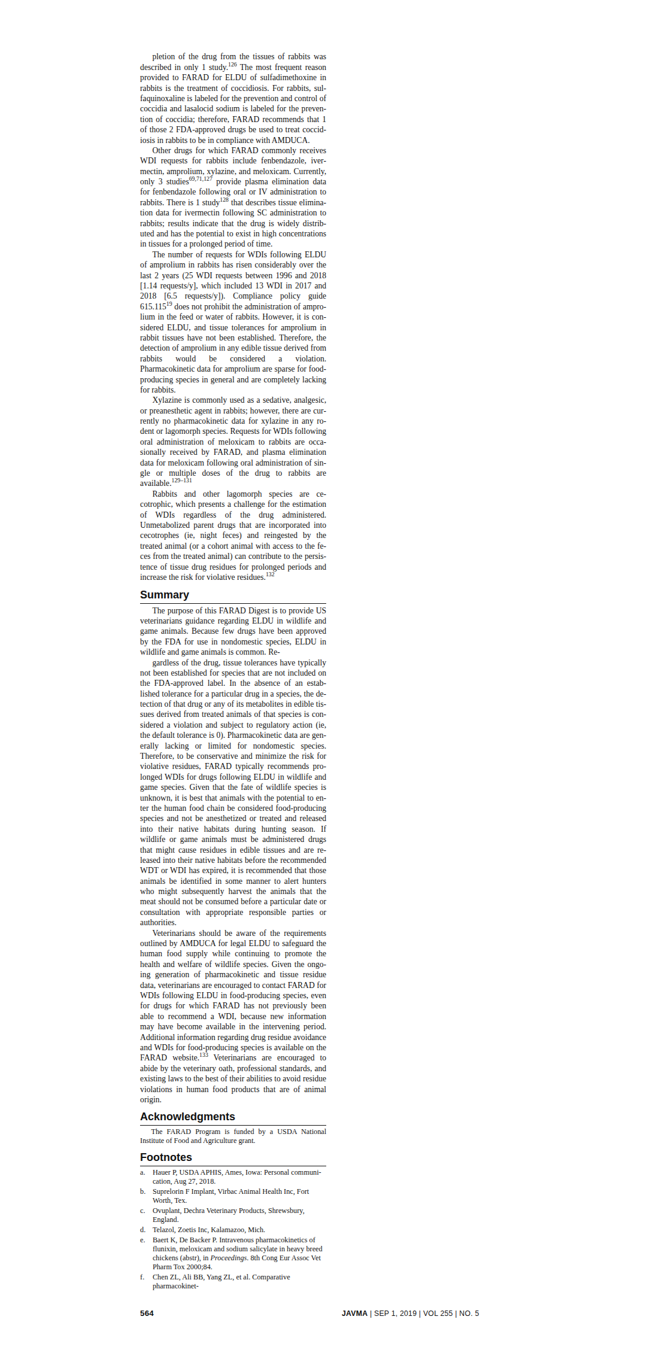pletion of the drug from the tissues of rabbits was described in only 1 study.126 The most frequent reason provided to FARAD for ELDU of sulfadimethoxine in rabbits is the treatment of coccidiosis. For rabbits, sulfaquinoxaline is labeled for the prevention and control of coccidia and lasalocid sodium is labeled for the prevention of coccidia; therefore, FARAD recommends that 1 of those 2 FDA-approved drugs be used to treat coccidiosis in rabbits to be in compliance with AMDUCA.
Other drugs for which FARAD commonly receives WDI requests for rabbits include fenbendazole, ivermectin, amprolium, xylazine, and meloxicam. Currently, only 3 studies69,71,127 provide plasma elimination data for fenbendazole following oral or IV administration to rabbits. There is 1 study128 that describes tissue elimination data for ivermectin following SC administration to rabbits; results indicate that the drug is widely distributed and has the potential to exist in high concentrations in tissues for a prolonged period of time.
The number of requests for WDIs following ELDU of amprolium in rabbits has risen considerably over the last 2 years (25 WDI requests between 1996 and 2018 [1.14 requests/y], which included 13 WDI in 2017 and 2018 [6.5 requests/y]). Compliance policy guide 615.11519 does not prohibit the administration of amprolium in the feed or water of rabbits. However, it is considered ELDU, and tissue tolerances for amprolium in rabbit tissues have not been established. Therefore, the detection of amprolium in any edible tissue derived from rabbits would be considered a violation. Pharmacokinetic data for amprolium are sparse for food-producing species in general and are completely lacking for rabbits.
Xylazine is commonly used as a sedative, analgesic, or preanesthetic agent in rabbits; however, there are currently no pharmacokinetic data for xylazine in any rodent or lagomorph species. Requests for WDIs following oral administration of meloxicam to rabbits are occasionally received by FARAD, and plasma elimination data for meloxicam following oral administration of single or multiple doses of the drug to rabbits are available.129–131
Rabbits and other lagomorph species are cecotrophic, which presents a challenge for the estimation of WDIs regardless of the drug administered. Unmetabolized parent drugs that are incorporated into cecotrophes (ie, night feces) and reingested by the treated animal (or a cohort animal with access to the feces from the treated animal) can contribute to the persistence of tissue drug residues for prolonged periods and increase the risk for violative residues.132
Summary
The purpose of this FARAD Digest is to provide US veterinarians guidance regarding ELDU in wildlife and game animals. Because few drugs have been approved by the FDA for use in nondomestic species, ELDU in wildlife and game animals is common. Re-
gardless of the drug, tissue tolerances have typically not been established for species that are not included on the FDA-approved label. In the absence of an established tolerance for a particular drug in a species, the detection of that drug or any of its metabolites in edible tissues derived from treated animals of that species is considered a violation and subject to regulatory action (ie, the default tolerance is 0). Pharmacokinetic data are generally lacking or limited for nondomestic species. Therefore, to be conservative and minimize the risk for violative residues, FARAD typically recommends prolonged WDIs for drugs following ELDU in wildlife and game species. Given that the fate of wildlife species is unknown, it is best that animals with the potential to enter the human food chain be considered food-producing species and not be anesthetized or treated and released into their native habitats during hunting season. If wildlife or game animals must be administered drugs that might cause residues in edible tissues and are released into their native habitats before the recommended WDT or WDI has expired, it is recommended that those animals be identified in some manner to alert hunters who might subsequently harvest the animals that the meat should not be consumed before a particular date or consultation with appropriate responsible parties or authorities.
Veterinarians should be aware of the requirements outlined by AMDUCA for legal ELDU to safeguard the human food supply while continuing to promote the health and welfare of wildlife species. Given the ongoing generation of pharmacokinetic and tissue residue data, veterinarians are encouraged to contact FARAD for WDIs following ELDU in food-producing species, even for drugs for which FARAD has not previously been able to recommend a WDI, because new information may have become available in the intervening period. Additional information regarding drug residue avoidance and WDIs for food-producing species is available on the FARAD website.133 Veterinarians are encouraged to abide by the veterinary oath, professional standards, and existing laws to the best of their abilities to avoid residue violations in human food products that are of animal origin.
Acknowledgments
The FARAD Program is funded by a USDA National Institute of Food and Agriculture grant.
Footnotes
a. Hauer P, USDA APHIS, Ames, Iowa: Personal communication, Aug 27, 2018.
b. Suprelorin F Implant, Virbac Animal Health Inc, Fort Worth, Tex.
c. Ovuplant, Dechra Veterinary Products, Shrewsbury, England.
d. Telazol, Zoetis Inc, Kalamazoo, Mich.
e. Baert K, De Backer P. Intravenous pharmacokinetics of flunixin, meloxicam and sodium salicylate in heavy breed chickens (abstr), in Proceedings. 8th Cong Eur Assoc Vet Pharm Tox 2000;84.
f. Chen ZL, Ali BB, Yang ZL, et al. Comparative pharmacokinet-
564 JAVMA | SEP 1, 2019 | VOL 255 | NO. 5